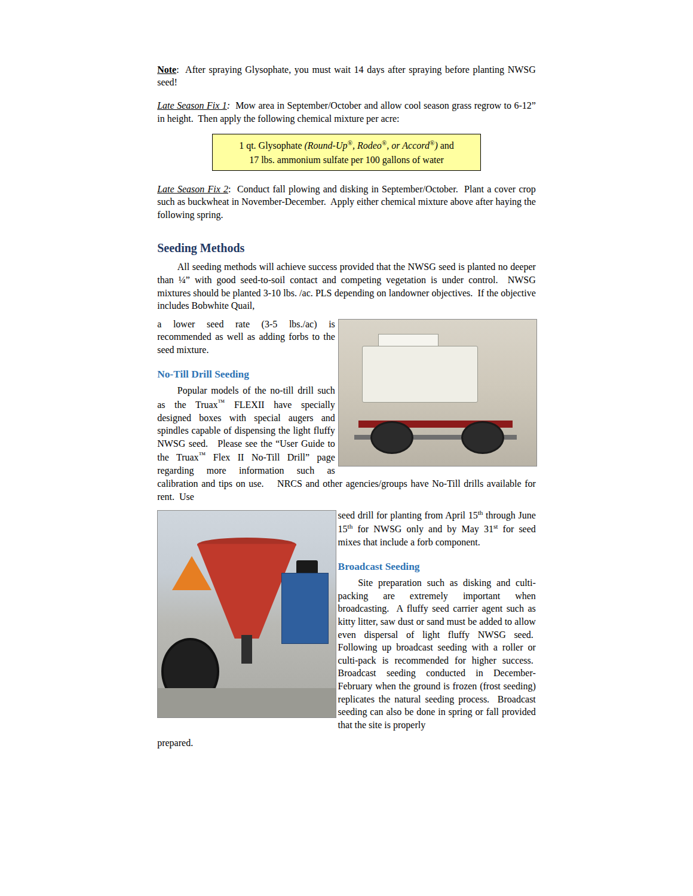Note: After spraying Glysophate, you must wait 14 days after spraying before planting NWSG seed!
Late Season Fix 1: Mow area in September/October and allow cool season grass regrow to 6-12” in height. Then apply the following chemical mixture per acre:
1 qt. Glysophate (Round-Up®, Rodeo®, or Accord®) and 17 lbs. ammonium sulfate per 100 gallons of water
Late Season Fix 2: Conduct fall plowing and disking in September/October. Plant a cover crop such as buckwheat in November-December. Apply either chemical mixture above after haying the following spring.
Seeding Methods
All seeding methods will achieve success provided that the NWSG seed is planted no deeper than ¼” with good seed-to-soil contact and competing vegetation is under control. NWSG mixtures should be planted 3-10 lbs. /ac. PLS depending on landowner objectives. If the objective includes Bobwhite Quail,
a lower seed rate (3-5 lbs./ac) is recommended as well as adding forbs to the seed mixture.
No-Till Drill Seeding
Popular models of the no-till drill such as the Truax™ FLEXII have specially designed boxes with special augers and spindles capable of dispensing the light fluffy NWSG seed. Please see the “User Guide to the Truax™ Flex II No-Till Drill” page regarding more information such as calibration and tips on use. NRCS and other agencies/groups have No-Till drills available for rent. Use
seed drill for planting from April 15th through June 15th for NWSG only and by May 31st for seed mixes that include a forb component.
Broadcast Seeding
Site preparation such as disking and culti-packing are extremely important when broadcasting. A fluffy seed carrier agent such as kitty litter, saw dust or sand must be added to allow even dispersal of light fluffy NWSG seed. Following up broadcast seeding with a roller or culti-pack is recommended for higher success. Broadcast seeding conducted in December-February when the ground is frozen (frost seeding) replicates the natural seeding process. Broadcast seeding can also be done in spring or fall provided that the site is properly
prepared.